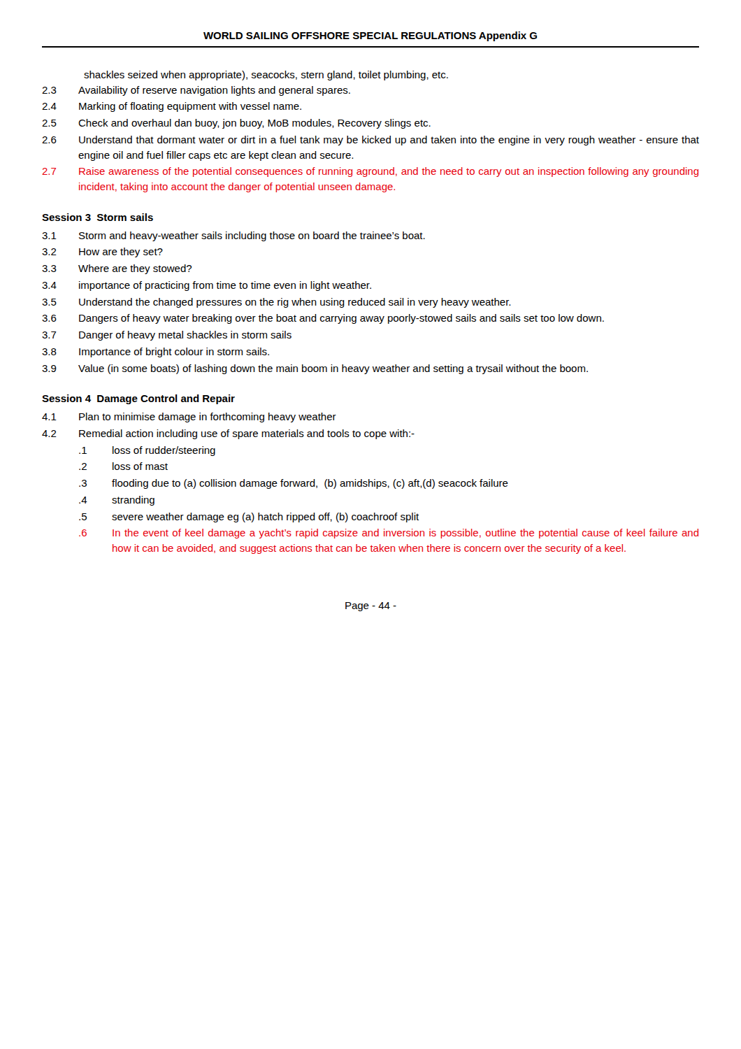WORLD SAILING OFFSHORE SPECIAL REGULATIONS Appendix G
shackles seized when appropriate), seacocks, stern gland, toilet plumbing, etc.
2.3
Availability of reserve navigation lights and general spares.
2.4
Marking of floating equipment with vessel name.
2.5
Check and overhaul dan buoy, jon buoy, MoB modules, Recovery slings etc.
2.6
Understand that dormant water or dirt in a fuel tank may be kicked up and taken into the engine in very rough weather - ensure that engine oil and fuel filler caps etc are kept clean and secure.
2.7
Raise awareness of the potential consequences of running aground, and the need to carry out an inspection following any grounding incident, taking into account the danger of potential unseen damage.
Session 3 Storm sails
3.1
Storm and heavy-weather sails including those on board the trainee’s boat.
3.2
How are they set?
3.3
Where are they stowed?
3.4
importance of practicing from time to time even in light weather.
3.5
Understand the changed pressures on the rig when using reduced sail in very heavy weather.
3.6
Dangers of heavy water breaking over the boat and carrying away poorly-stowed sails and sails set too low down.
3.7
Danger of heavy metal shackles in storm sails
3.8
Importance of bright colour in storm sails.
3.9
Value (in some boats) of lashing down the main boom in heavy weather and setting a trysail without the boom.
Session 4 Damage Control and Repair
4.1
Plan to minimise damage in forthcoming heavy weather
4.2
Remedial action including use of spare materials and tools to cope with:-
.1
loss of rudder/steering
.2
loss of mast
.3
flooding due to (a) collision damage forward, (b) amidships, (c) aft,(d) seacock failure
.4
stranding
.5
severe weather damage eg (a) hatch ripped off, (b) coachroof split
.6
In the event of keel damage a yacht’s rapid capsize and inversion is possible, outline the potential cause of keel failure and how it can be avoided, and suggest actions that can be taken when there is concern over the security of a keel.
Page - 44 -